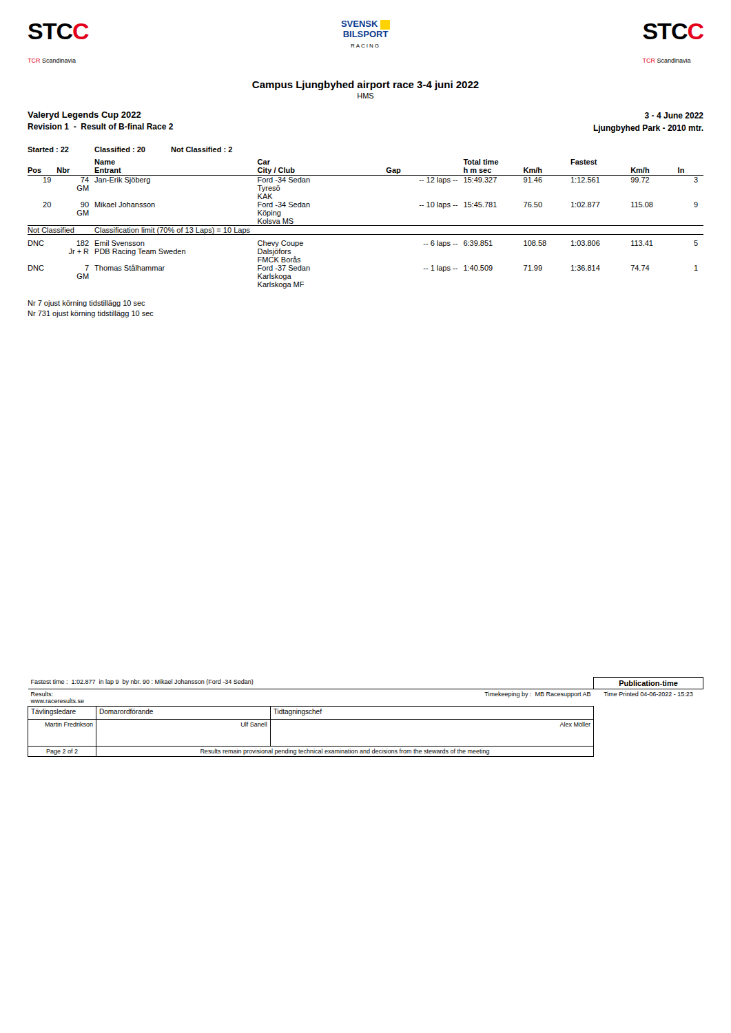STCC
TCR Scandinavia
SVENSK
BILSPORT
RACING
STCC
TCR Scandinavia
Campus Ljungbyhed airport race 3-4 juni 2022
HMS
Valeryd Legends Cup 2022
Revision 1 - Result of B-final Race 2
3 - 4 June 2022
Ljungbyhed Park - 2010 mtr.
Started : 22 Classified : 20 Not Classified : 2
| | | Name | Car | | Total time | Fastest | |
| Pos | Nbr | Entrant | City / Club | Gap | h m sec | Km/h | | Km/h | In |
| 19 | 74 | Jan-Erik Sjöberg | Ford -34 Sedan | -- 12 laps -- | 15:49.327 | 91.46 | 1:12.561 | 99.72 | 3 |
| | GM | | Tyresö | | | | | | |
| | | | KAK | | | | | | |
| 20 | 90 | Mikael Johansson | Ford -34 Sedan | -- 10 laps -- | 15:45.781 | 76.50 | 1:02.877 | 115.08 | 9 |
| | GM | | Köping | | | | | | |
| | | | Kolsva MS | | | | | | |
| Not Classified | Classification limit (70% of 13 Laps) = 10 Laps |
| DNC | 182 | Emil Svensson | Chevy Coupe | -- 6 laps -- | 6:39.851 | 108.58 | 1:03.806 | 113.41 | 5 |
| | Jr + R | PDB Racing Team Sweden | Dalsjöfors | | | | | | |
| | | | FMCK Borås | | | | | | |
| DNC | 7 | Thomas Stålhammar | Ford -37 Sedan | -- 1 laps -- | 1:40.509 | 71.99 | 1:36.814 | 74.74 | 1 |
| | GM | | Karlskoga | | | | | | |
| | | | Karlskoga MF | | | | | | |
Nr 7 ojust körning tidstillägg 10 sec
Nr 731 ojust körning tidstillägg 10 sec
| Fastest time : 1:02.877 in lap 9 by nbr. 90 : Mikael Johansson (Ford -34 Sedan) | Publication-time |
| Results: www.raceresults.se | | Timekeeping by : MB Racesupport AB | Time Printed 04-06-2022 - 15:23 |
| Tävlingsledare | Domarordförande | Tidtagningschef | |
| Martin Fredrikson | Ulf Sanell | Alex Möller |
| Page 2 of 2 | Results remain provisional pending technical examination and decisions from the stewards of the meeting |